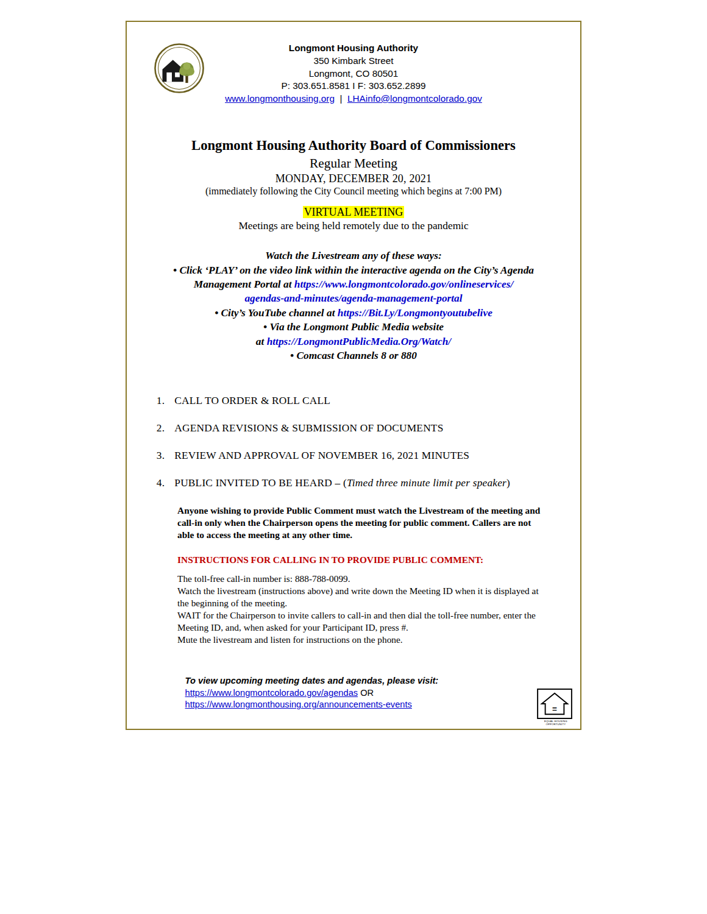Longmont Housing Authority
350 Kimbark Street
Longmont, CO 80501
P: 303.651.8581 I F: 303.652.2899
www.longmonthousing.org | LHAinfo@longmontcolorado.gov
Longmont Housing Authority Board of Commissioners
Regular Meeting
MONDAY, DECEMBER 20, 2021
(immediately following the City Council meeting which begins at 7:00 PM)
VIRTUAL MEETING
Meetings are being held remotely due to the pandemic
Watch the Livestream any of these ways:
• Click ‘PLAY’ on the video link within the interactive agenda on the City’s Agenda
Management Portal at https://www.longmontcolorado.gov/onlineservices/
agendas-and-minutes/agenda-management-portal
• City’s YouTube channel at https://Bit.Ly/Longmontyoutubelive
• Via the Longmont Public Media website
at https://LongmontPublicMedia.Org/Watch/
• Comcast Channels 8 or 880
CALL TO ORDER & ROLL CALL
AGENDA REVISIONS & SUBMISSION OF DOCUMENTS
REVIEW AND APPROVAL OF NOVEMBER 16, 2021 MINUTES
PUBLIC INVITED TO BE HEARD – (Timed three minute limit per speaker)
Anyone wishing to provide Public Comment must watch the Livestream of the meeting and call-in only when the Chairperson opens the meeting for public comment. Callers are not able to access the meeting at any other time.
INSTRUCTIONS FOR CALLING IN TO PROVIDE PUBLIC COMMENT:
The toll-free call-in number is: 888-788-0099.
Watch the livestream (instructions above) and write down the Meeting ID when it is displayed at the beginning of the meeting.
WAIT for the Chairperson to invite callers to call-in and then dial the toll-free number, enter the Meeting ID, and, when asked for your Participant ID, press #.
Mute the livestream and listen for instructions on the phone.
To view upcoming meeting dates and agendas, please visit:
https://www.longmontcolorado.gov/agendas OR https://www.longmonthousing.org/announcements-events
=
EQUAL HOUSING
OPPORTUNITY